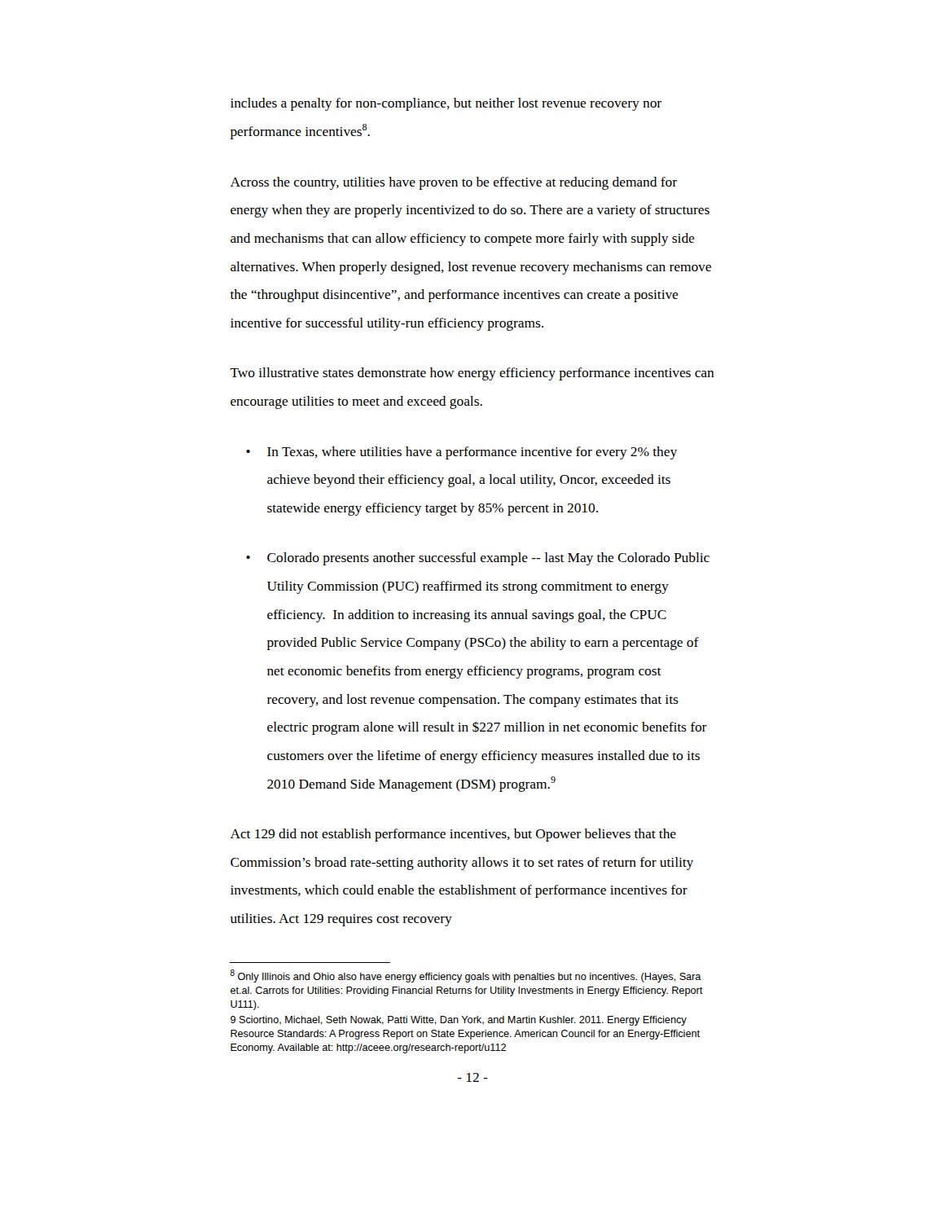includes a penalty for non-compliance, but neither lost revenue recovery nor performance incentives8.
Across the country, utilities have proven to be effective at reducing demand for energy when they are properly incentivized to do so. There are a variety of structures and mechanisms that can allow efficiency to compete more fairly with supply side alternatives. When properly designed, lost revenue recovery mechanisms can remove the “throughput disincentive”, and performance incentives can create a positive incentive for successful utility-run efficiency programs.
Two illustrative states demonstrate how energy efficiency performance incentives can encourage utilities to meet and exceed goals.
In Texas, where utilities have a performance incentive for every 2% they achieve beyond their efficiency goal, a local utility, Oncor, exceeded its statewide energy efficiency target by 85% percent in 2010.
Colorado presents another successful example -- last May the Colorado Public Utility Commission (PUC) reaffirmed its strong commitment to energy efficiency. In addition to increasing its annual savings goal, the CPUC provided Public Service Company (PSCo) the ability to earn a percentage of net economic benefits from energy efficiency programs, program cost recovery, and lost revenue compensation. The company estimates that its electric program alone will result in $227 million in net economic benefits for customers over the lifetime of energy efficiency measures installed due to its 2010 Demand Side Management (DSM) program.9
Act 129 did not establish performance incentives, but Opower believes that the Commission’s broad rate-setting authority allows it to set rates of return for utility investments, which could enable the establishment of performance incentives for utilities. Act 129 requires cost recovery
8 Only Illinois and Ohio also have energy efficiency goals with penalties but no incentives. (Hayes, Sara et.al. Carrots for Utilities: Providing Financial Returns for Utility Investments in Energy Efficiency. Report U111).
9 Sciortino, Michael, Seth Nowak, Patti Witte, Dan York, and Martin Kushler. 2011. Energy Efficiency Resource Standards: A Progress Report on State Experience. American Council for an Energy-Efficient Economy. Available at: http://aceee.org/research-report/u112
- 12 -